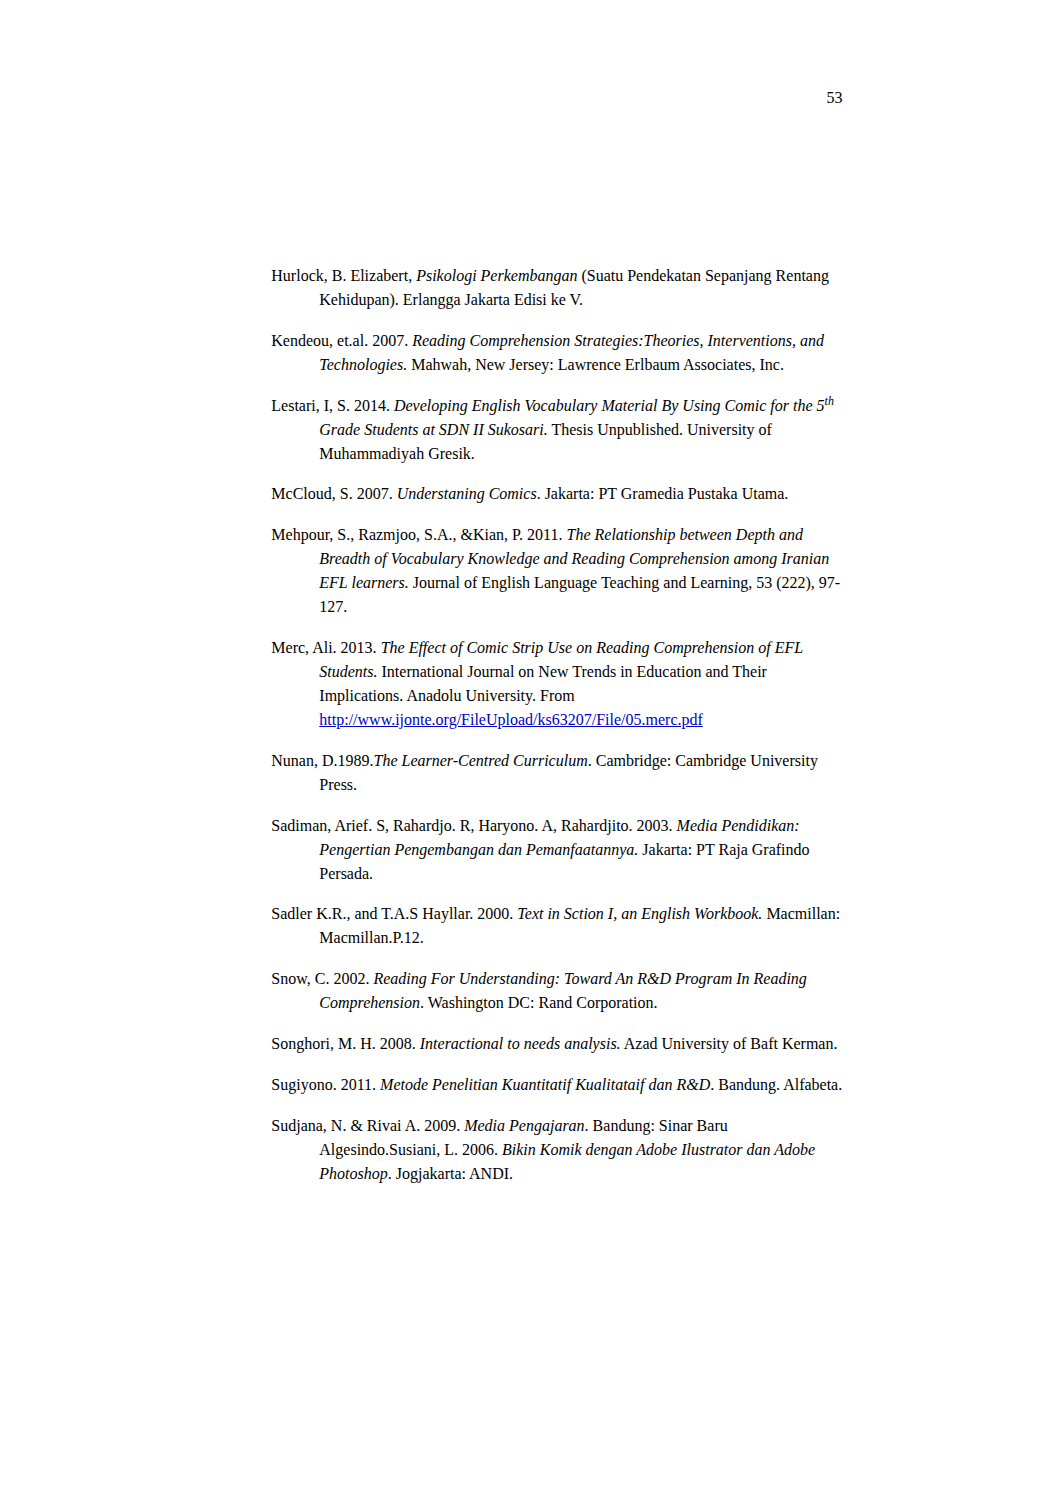53
Hurlock, B. Elizabert, Psikologi Perkembangan (Suatu Pendekatan Sepanjang Rentang Kehidupan). Erlangga Jakarta Edisi ke V.
Kendeou, et.al. 2007. Reading Comprehension Strategies:Theories, Interventions, and Technologies. Mahwah, New Jersey: Lawrence Erlbaum Associates, Inc.
Lestari, I, S. 2014. Developing English Vocabulary Material By Using Comic for the 5th Grade Students at SDN II Sukosari. Thesis Unpublished. University of Muhammadiyah Gresik.
McCloud, S. 2007. Understaning Comics. Jakarta: PT Gramedia Pustaka Utama.
Mehpour, S., Razmjoo, S.A., &Kian, P. 2011. The Relationship between Depth and Breadth of Vocabulary Knowledge and Reading Comprehension among Iranian EFL learners. Journal of English Language Teaching and Learning, 53 (222), 97-127.
Merc, Ali. 2013. The Effect of Comic Strip Use on Reading Comprehension of EFL Students. International Journal on New Trends in Education and Their Implications. Anadolu University. From http://www.ijonte.org/FileUpload/ks63207/File/05.merc.pdf
Nunan, D.1989.The Learner-Centred Curriculum. Cambridge: Cambridge University Press.
Sadiman, Arief. S, Rahardjo. R, Haryono. A, Rahardjito. 2003. Media Pendidikan: Pengertian Pengembangan dan Pemanfaatannya. Jakarta: PT Raja Grafindo Persada.
Sadler K.R., and T.A.S Hayllar. 2000. Text in Sction I, an English Workbook. Macmillan: Macmillan.P.12.
Snow, C. 2002. Reading For Understanding: Toward An R&D Program In Reading Comprehension. Washington DC: Rand Corporation.
Songhori, M. H. 2008. Interactional to needs analysis. Azad University of Baft Kerman.
Sugiyono. 2011. Metode Penelitian Kuantitatif Kualitataif dan R&D. Bandung. Alfabeta.
Sudjana, N. & Rivai A. 2009. Media Pengajaran. Bandung: Sinar Baru Algesindo.Susiani, L. 2006. Bikin Komik dengan Adobe Ilustrator dan Adobe Photoshop. Jogjakarta: ANDI.